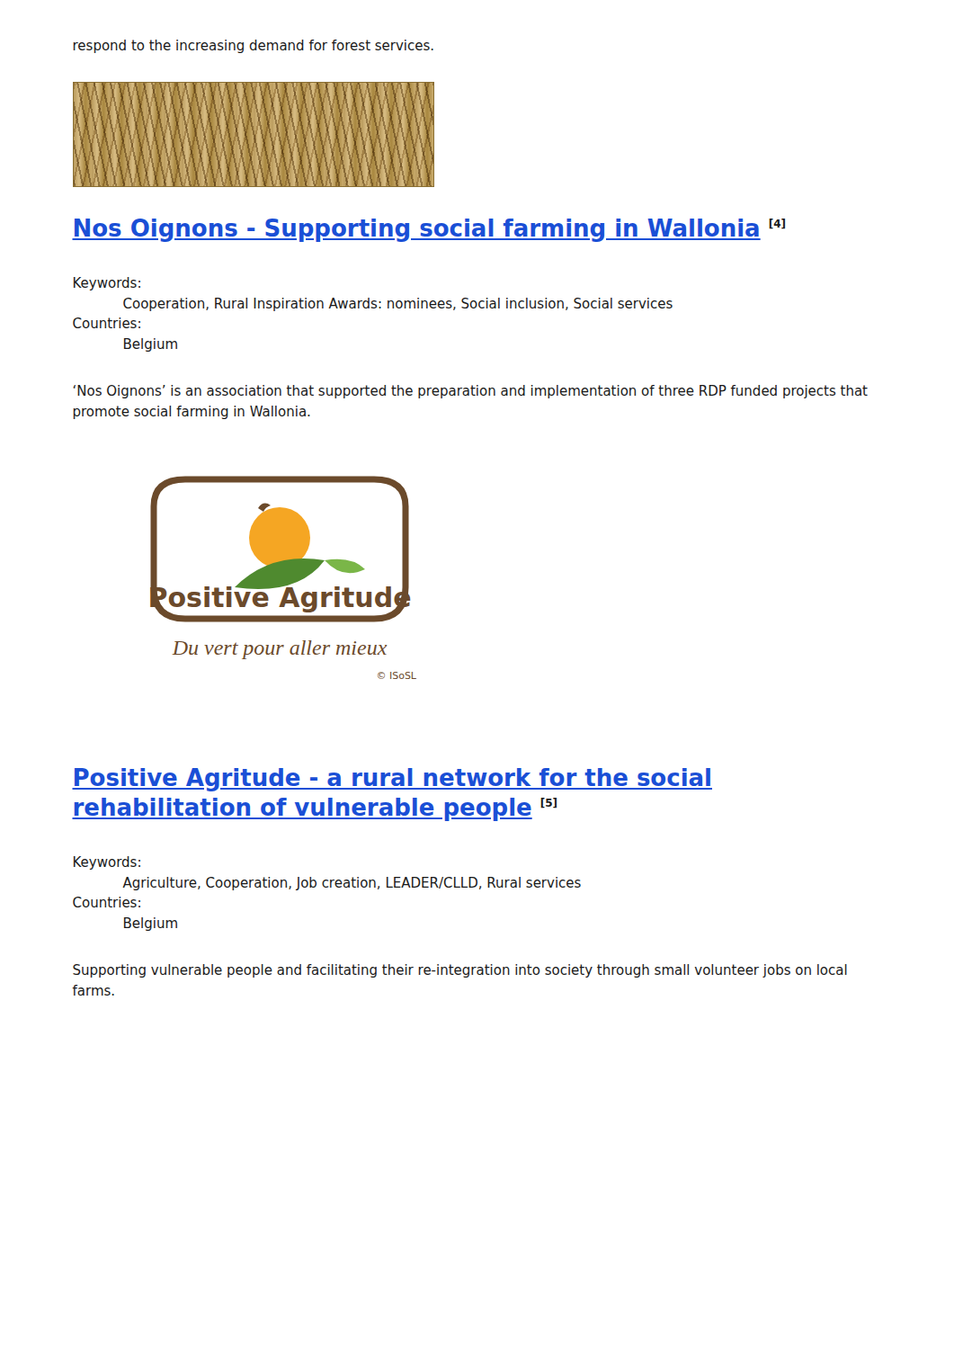respond to the increasing demand for forest services.
Nos Oignons - Supporting social farming in Wallonia [4]
Keywords:
Cooperation, Rural Inspiration Awards: nominees, Social inclusion, Social services
Countries:
Belgium
‘Nos Oignons’ is an association that supported the preparation and implementation of three RDP funded projects that promote social farming in Wallonia.
Positive Agritude Du vert pour aller mieux © ISoSL
Positive Agritude - a rural network for the social rehabilitation of vulnerable people [5]
Keywords:
Agriculture, Cooperation, Job creation, LEADER/CLLD, Rural services
Countries:
Belgium
Supporting vulnerable people and facilitating their re-integration into society through small volunteer jobs on local farms.